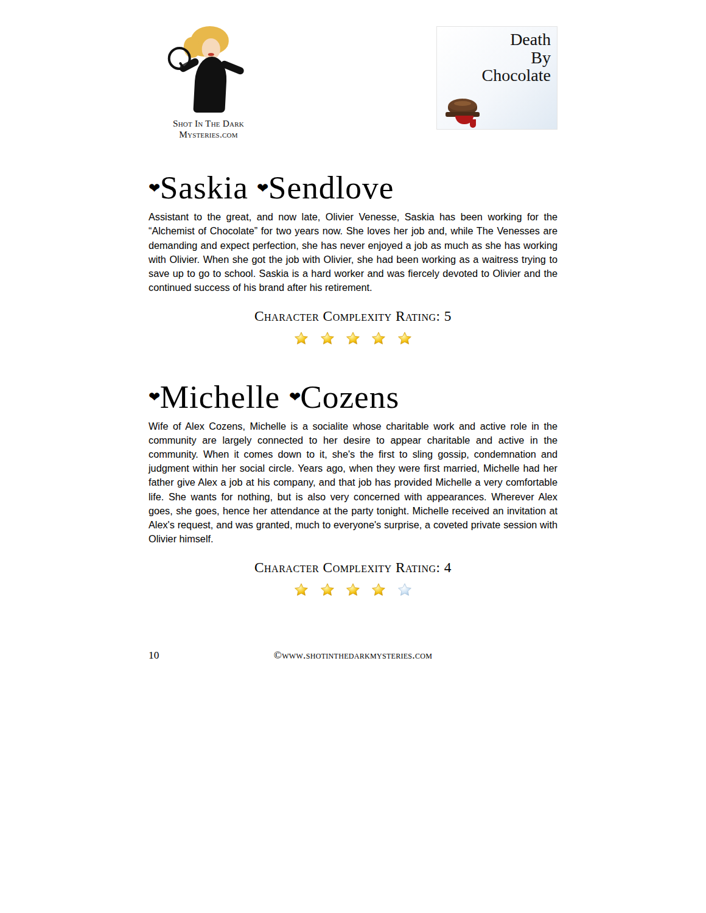Shot In The Dark
Mysteries.com
Death
By
Chocolate
❤Saskia ❤Sendlove
Assistant to the great, and now late, Olivier Venesse, Saskia has been working for the “Alchemist of Chocolate” for two years now. She loves her job and, while The Venesses are demanding and expect perfection, she has never enjoyed a job as much as she has working with Olivier. When she got the job with Olivier, she had been working as a waitress trying to save up to go to school. Saskia is a hard worker and was fiercely devoted to Olivier and the continued success of his brand after his retirement.
Character Complexity Rating: 5
❤Michelle ❤Cozens
Wife of Alex Cozens, Michelle is a socialite whose charitable work and active role in the community are largely connected to her desire to appear charitable and active in the community. When it comes down to it, she's the first to sling gossip, condemnation and judgment within her social circle. Years ago, when they were first married, Michelle had her father give Alex a job at his company, and that job has provided Michelle a very comfortable life. She wants for nothing, but is also very concerned with appearances. Wherever Alex goes, she goes, hence her attendance at the party tonight. Michelle received an invitation at Alex's request, and was granted, much to everyone's surprise, a coveted private session with Olivier himself.
Character Complexity Rating: 4
10
©www.shotinthedarkmysteries.com